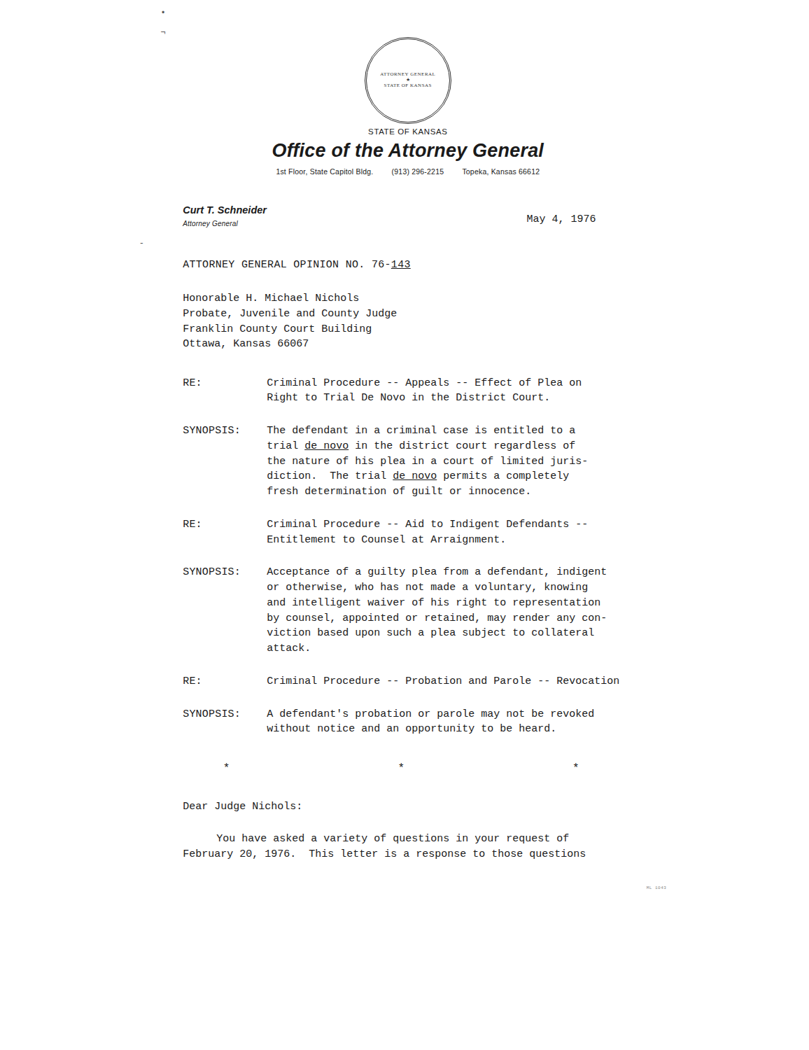•
¬
-
ATTORNEY GENERAL
★
STATE OF KANSAS
STATE OF KANSAS
Office of the Attorney General
1st Floor, State Capitol Bldg. (913) 296-2215 Topeka, Kansas 66612
Curt T. Schneider
Attorney General
May 4, 1976
ATTORNEY GENERAL OPINION NO. 76-143
Honorable H. Michael Nichols
Probate, Juvenile and County Judge
Franklin County Court Building
Ottawa, Kansas 66067
| RE: | Criminal Procedure -- Appeals -- Effect of Plea on Right to Trial De Novo in the District Court. |
| SYNOPSIS: | The defendant in a criminal case is entitled to a trial de novo in the district court regardless of the nature of his plea in a court of limited juris- diction. The trial de novo permits a completely fresh determination of guilt or innocence. |
| RE: | Criminal Procedure -- Aid to Indigent Defendants -- Entitlement to Counsel at Arraignment. |
| SYNOPSIS: | Acceptance of a guilty plea from a defendant, indigent or otherwise, who has not made a voluntary, knowing and intelligent waiver of his right to representation by counsel, appointed or retained, may render any con- viction based upon such a plea subject to collateral attack. |
| RE: | Criminal Procedure -- Probation and Parole -- Revocation |
| SYNOPSIS: | A defendant's probation or parole may not be revoked without notice and an opportunity to be heard. |
* * *
Dear Judge Nichols:
You have asked a variety of questions in your request of
February 20, 1976. This letter is a response to those questions
ML 1043